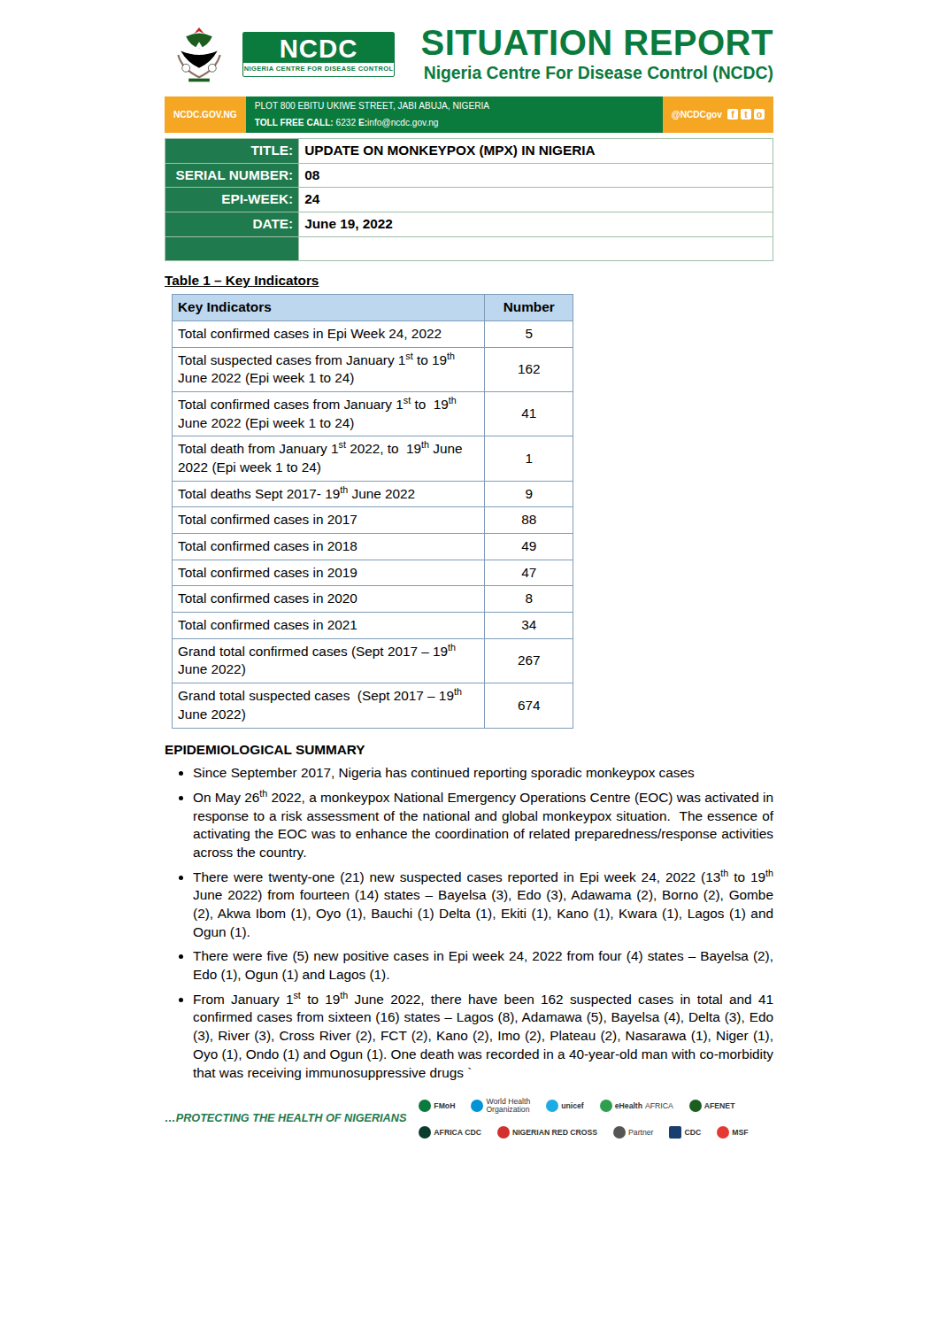NCDC
NIGERIA CENTRE FOR DISEASE CONTROL
SITUATION REPORT
Nigeria Centre For Disease Control (NCDC)
NCDC.GOV.NG
PLOT 800 EBITU UKIWE STREET, JABI ABUJA, NIGERIA TOLL FREE CALL: 6232 E: info@ncdc.gov.ng
@NCDCgov fto
| TITLE: | UPDATE ON MONKEYPOX (MPX) IN NIGERIA |
| SERIAL NUMBER: | 08 |
| EPI-WEEK: | 24 |
| DATE: | June 19, 2022 |
Table 1 – Key Indicators
| Key Indicators | Number |
| --- | --- |
| Total confirmed cases in Epi Week 24, 2022 | 5 |
| Total suspected cases from January 1 st to 19 th June 2022 (Epi week 1 to 24) | 162 |
| Total confirmed cases from January 1 st to 19 th June 2022 (Epi week 1 to 24) | 41 |
| Total death from January 1 st 2022, to 19 th June 2022 (Epi week 1 to 24) | 1 |
| Total deaths Sept 2017- 19 th June 2022 | 9 |
| Total confirmed cases in 2017 | 88 |
| Total confirmed cases in 2018 | 49 |
| Total confirmed cases in 2019 | 47 |
| Total confirmed cases in 2020 | 8 |
| Total confirmed cases in 2021 | 34 |
| Grand total confirmed cases (Sept 2017 – 19 th June 2022) | 267 |
| Grand total suspected cases (Sept 2017 – 19 th June 2022) | 674 |
EPIDEMIOLOGICAL SUMMARY
Since September 2017, Nigeria has continued reporting sporadic monkeypox cases
On May 26th 2022, a monkeypox National Emergency Operations Centre (EOC) was activated in response to a risk assessment of the national and global monkeypox situation. The essence of activating the EOC was to enhance the coordination of related preparedness/response activities across the country.
There were twenty-one (21) new suspected cases reported in Epi week 24, 2022 (13th to 19th June 2022) from fourteen (14) states – Bayelsa (3), Edo (3), Adawama (2), Borno (2), Gombe (2), Akwa Ibom (1), Oyo (1), Bauchi (1) Delta (1), Ekiti (1), Kano (1), Kwara (1), Lagos (1) and Ogun (1).
There were five (5) new positive cases in Epi week 24, 2022 from four (4) states – Bayelsa (2), Edo (1), Ogun (1) and Lagos (1).
From January 1st to 19th June 2022, there have been 162 suspected cases in total and 41 confirmed cases from sixteen (16) states – Lagos (8), Adamawa (5), Bayelsa (4), Delta (3), Edo (3), River (3), Cross River (2), FCT (2), Kano (2), Imo (2), Plateau (2), Nasarawa (1), Niger (1), Oyo (1), Ondo (1) and Ogun (1). One death was recorded in a 40-year-old man with co-morbidity that was receiving immunosuppressive drugs `
…PROTECTING THE HEALTH OF NIGERIANS
FMoH World Health
Organization unicef eHealth AFRICA AFENET AFRICA CDC NIGERIAN RED CROSS Partner CDC MSF